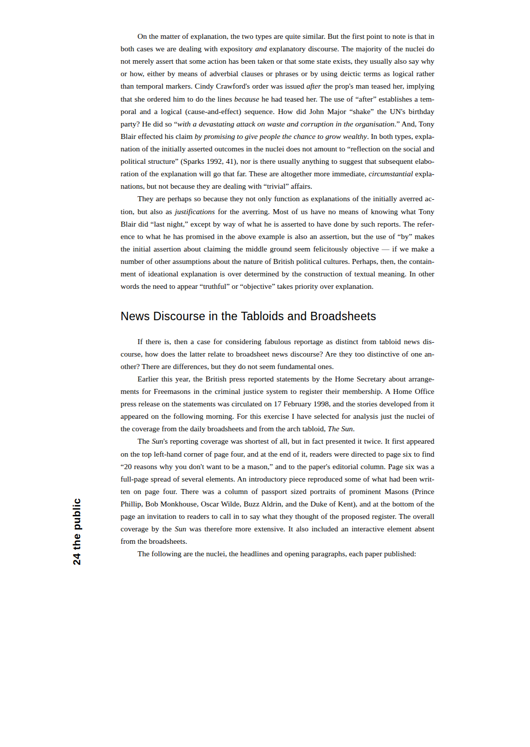24 the public
On the matter of explanation, the two types are quite similar. But the first point to note is that in both cases we are dealing with expository and explanatory discourse. The majority of the nuclei do not merely assert that some action has been taken or that some state exists, they usually also say why or how, either by means of adverbial clauses or phrases or by using deictic terms as logical rather than temporal markers. Cindy Crawford's order was issued after the prop's man teased her, implying that she ordered him to do the lines because he had teased her. The use of “after” establishes a temporal and a logical (cause-and-effect) sequence. How did John Major “shake” the UN's birthday party? He did so “with a devastating attack on waste and corruption in the organisation.” And, Tony Blair effected his claim by promising to give people the chance to grow wealthy. In both types, explanation of the initially asserted outcomes in the nuclei does not amount to “reflection on the social and political structure” (Sparks 1992, 41), nor is there usually anything to suggest that subsequent elaboration of the explanation will go that far. These are altogether more immediate, circumstantial explanations, but not because they are dealing with “trivial” affairs.
They are perhaps so because they not only function as explanations of the initially averred action, but also as justifications for the averring. Most of us have no means of knowing what Tony Blair did “last night,” except by way of what he is asserted to have done by such reports. The reference to what he has promised in the above example is also an assertion, but the use of “by” makes the initial assertion about claiming the middle ground seem felicitously objective — if we make a number of other assumptions about the nature of British political cultures. Perhaps, then, the containment of ideational explanation is over determined by the construction of textual meaning. In other words the need to appear “truthful” or “objective” takes priority over explanation.
News Discourse in the Tabloids and Broadsheets
If there is, then a case for considering fabulous reportage as distinct from tabloid news discourse, how does the latter relate to broadsheet news discourse? Are they too distinctive of one another? There are differences, but they do not seem fundamental ones.
Earlier this year, the British press reported statements by the Home Secretary about arrangements for Freemasons in the criminal justice system to register their membership. A Home Office press release on the statements was circulated on 17 February 1998, and the stories developed from it appeared on the following morning. For this exercise I have selected for analysis just the nuclei of the coverage from the daily broadsheets and from the arch tabloid, The Sun.
The Sun's reporting coverage was shortest of all, but in fact presented it twice. It first appeared on the top left-hand corner of page four, and at the end of it, readers were directed to page six to find “20 reasons why you don't want to be a mason,” and to the paper's editorial column. Page six was a full-page spread of several elements. An introductory piece reproduced some of what had been written on page four. There was a column of passport sized portraits of prominent Masons (Prince Phillip, Bob Monkhouse, Oscar Wilde, Buzz Aldrin, and the Duke of Kent), and at the bottom of the page an invitation to readers to call in to say what they thought of the proposed register. The overall coverage by the Sun was therefore more extensive. It also included an interactive element absent from the broadsheets.
The following are the nuclei, the headlines and opening paragraphs, each paper published: